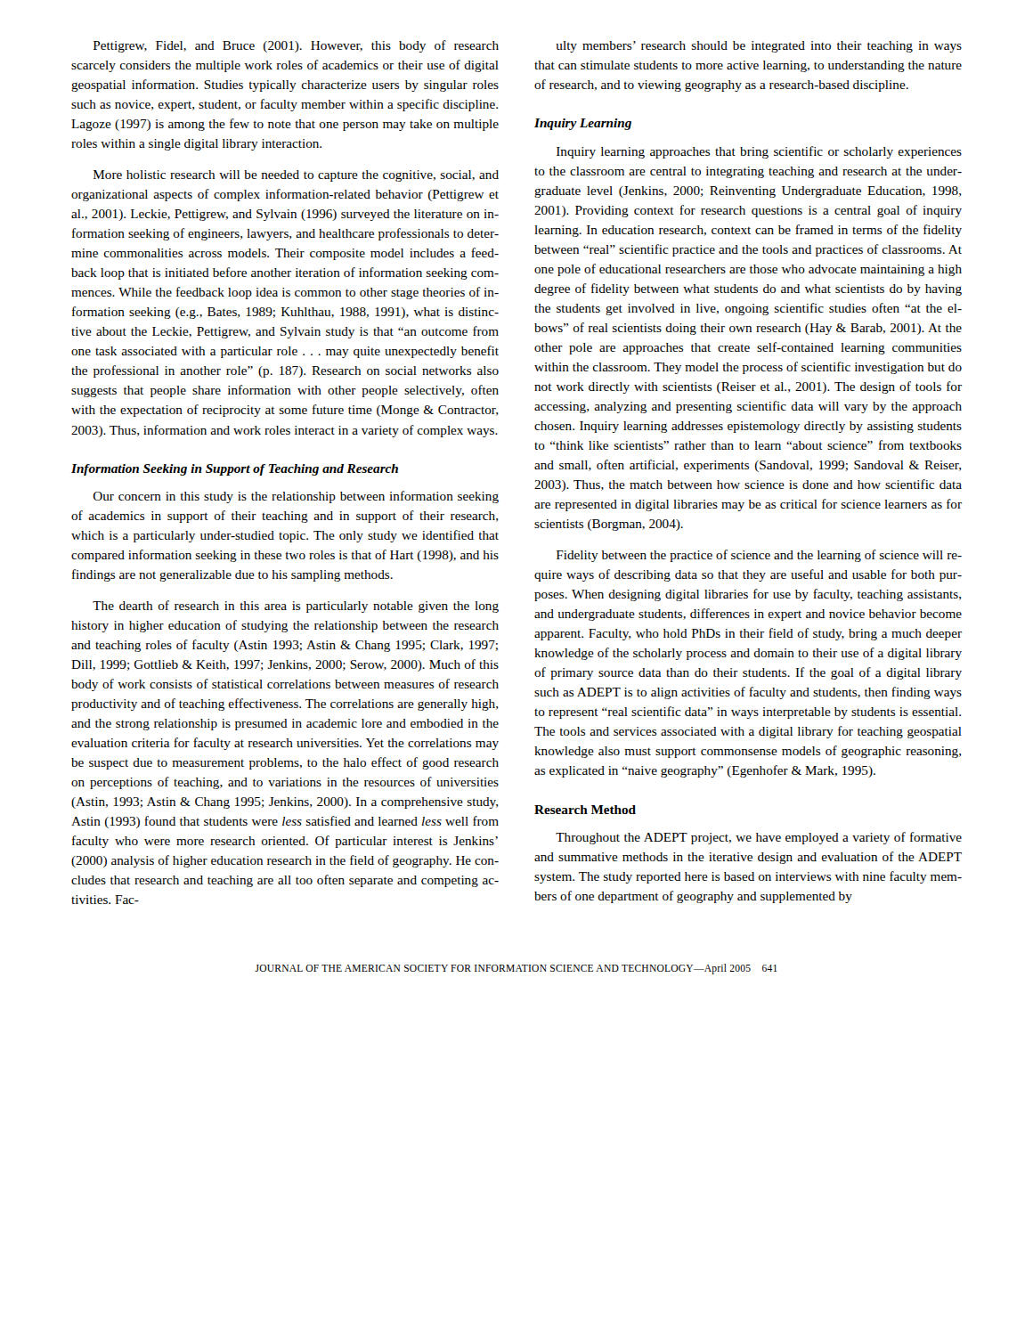Pettigrew, Fidel, and Bruce (2001). However, this body of research scarcely considers the multiple work roles of academics or their use of digital geospatial information. Studies typically characterize users by singular roles such as novice, expert, student, or faculty member within a specific discipline. Lagoze (1997) is among the few to note that one person may take on multiple roles within a single digital library interaction.
More holistic research will be needed to capture the cognitive, social, and organizational aspects of complex information-related behavior (Pettigrew et al., 2001). Leckie, Pettigrew, and Sylvain (1996) surveyed the literature on information seeking of engineers, lawyers, and healthcare professionals to determine commonalities across models. Their composite model includes a feedback loop that is initiated before another iteration of information seeking commences. While the feedback loop idea is common to other stage theories of information seeking (e.g., Bates, 1989; Kuhlthau, 1988, 1991), what is distinctive about the Leckie, Pettigrew, and Sylvain study is that “an outcome from one task associated with a particular role . . . may quite unexpectedly benefit the professional in another role” (p. 187). Research on social networks also suggests that people share information with other people selectively, often with the expectation of reciprocity at some future time (Monge & Contractor, 2003). Thus, information and work roles interact in a variety of complex ways.
Information Seeking in Support of Teaching and Research
Our concern in this study is the relationship between information seeking of academics in support of their teaching and in support of their research, which is a particularly under-studied topic. The only study we identified that compared information seeking in these two roles is that of Hart (1998), and his findings are not generalizable due to his sampling methods.
The dearth of research in this area is particularly notable given the long history in higher education of studying the relationship between the research and teaching roles of faculty (Astin 1993; Astin & Chang 1995; Clark, 1997; Dill, 1999; Gottlieb & Keith, 1997; Jenkins, 2000; Serow, 2000). Much of this body of work consists of statistical correlations between measures of research productivity and of teaching effectiveness. The correlations are generally high, and the strong relationship is presumed in academic lore and embodied in the evaluation criteria for faculty at research universities. Yet the correlations may be suspect due to measurement problems, to the halo effect of good research on perceptions of teaching, and to variations in the resources of universities (Astin, 1993; Astin & Chang 1995; Jenkins, 2000). In a comprehensive study, Astin (1993) found that students were less satisfied and learned less well from faculty who were more research oriented. Of particular interest is Jenkins’ (2000) analysis of higher education research in the field of geography. He concludes that research and teaching are all too often separate and competing activities. Fac-
ulty members’ research should be integrated into their teaching in ways that can stimulate students to more active learning, to understanding the nature of research, and to viewing geography as a research-based discipline.
Inquiry Learning
Inquiry learning approaches that bring scientific or scholarly experiences to the classroom are central to integrating teaching and research at the undergraduate level (Jenkins, 2000; Reinventing Undergraduate Education, 1998, 2001). Providing context for research questions is a central goal of inquiry learning. In education research, context can be framed in terms of the fidelity between “real” scientific practice and the tools and practices of classrooms. At one pole of educational researchers are those who advocate maintaining a high degree of fidelity between what students do and what scientists do by having the students get involved in live, ongoing scientific studies often “at the elbows” of real scientists doing their own research (Hay & Barab, 2001). At the other pole are approaches that create self-contained learning communities within the classroom. They model the process of scientific investigation but do not work directly with scientists (Reiser et al., 2001). The design of tools for accessing, analyzing and presenting scientific data will vary by the approach chosen. Inquiry learning addresses epistemology directly by assisting students to “think like scientists” rather than to learn “about science” from textbooks and small, often artificial, experiments (Sandoval, 1999; Sandoval & Reiser, 2003). Thus, the match between how science is done and how scientific data are represented in digital libraries may be as critical for science learners as for scientists (Borgman, 2004).
Fidelity between the practice of science and the learning of science will require ways of describing data so that they are useful and usable for both purposes. When designing digital libraries for use by faculty, teaching assistants, and undergraduate students, differences in expert and novice behavior become apparent. Faculty, who hold PhDs in their field of study, bring a much deeper knowledge of the scholarly process and domain to their use of a digital library of primary source data than do their students. If the goal of a digital library such as ADEPT is to align activities of faculty and students, then finding ways to represent “real scientific data” in ways interpretable by students is essential. The tools and services associated with a digital library for teaching geospatial knowledge also must support commonsense models of geographic reasoning, as explicated in “naive geography” (Egenhofer & Mark, 1995).
Research Method
Throughout the ADEPT project, we have employed a variety of formative and summative methods in the iterative design and evaluation of the ADEPT system. The study reported here is based on interviews with nine faculty members of one department of geography and supplemented by
JOURNAL OF THE AMERICAN SOCIETY FOR INFORMATION SCIENCE AND TECHNOLOGY—April 2005 641